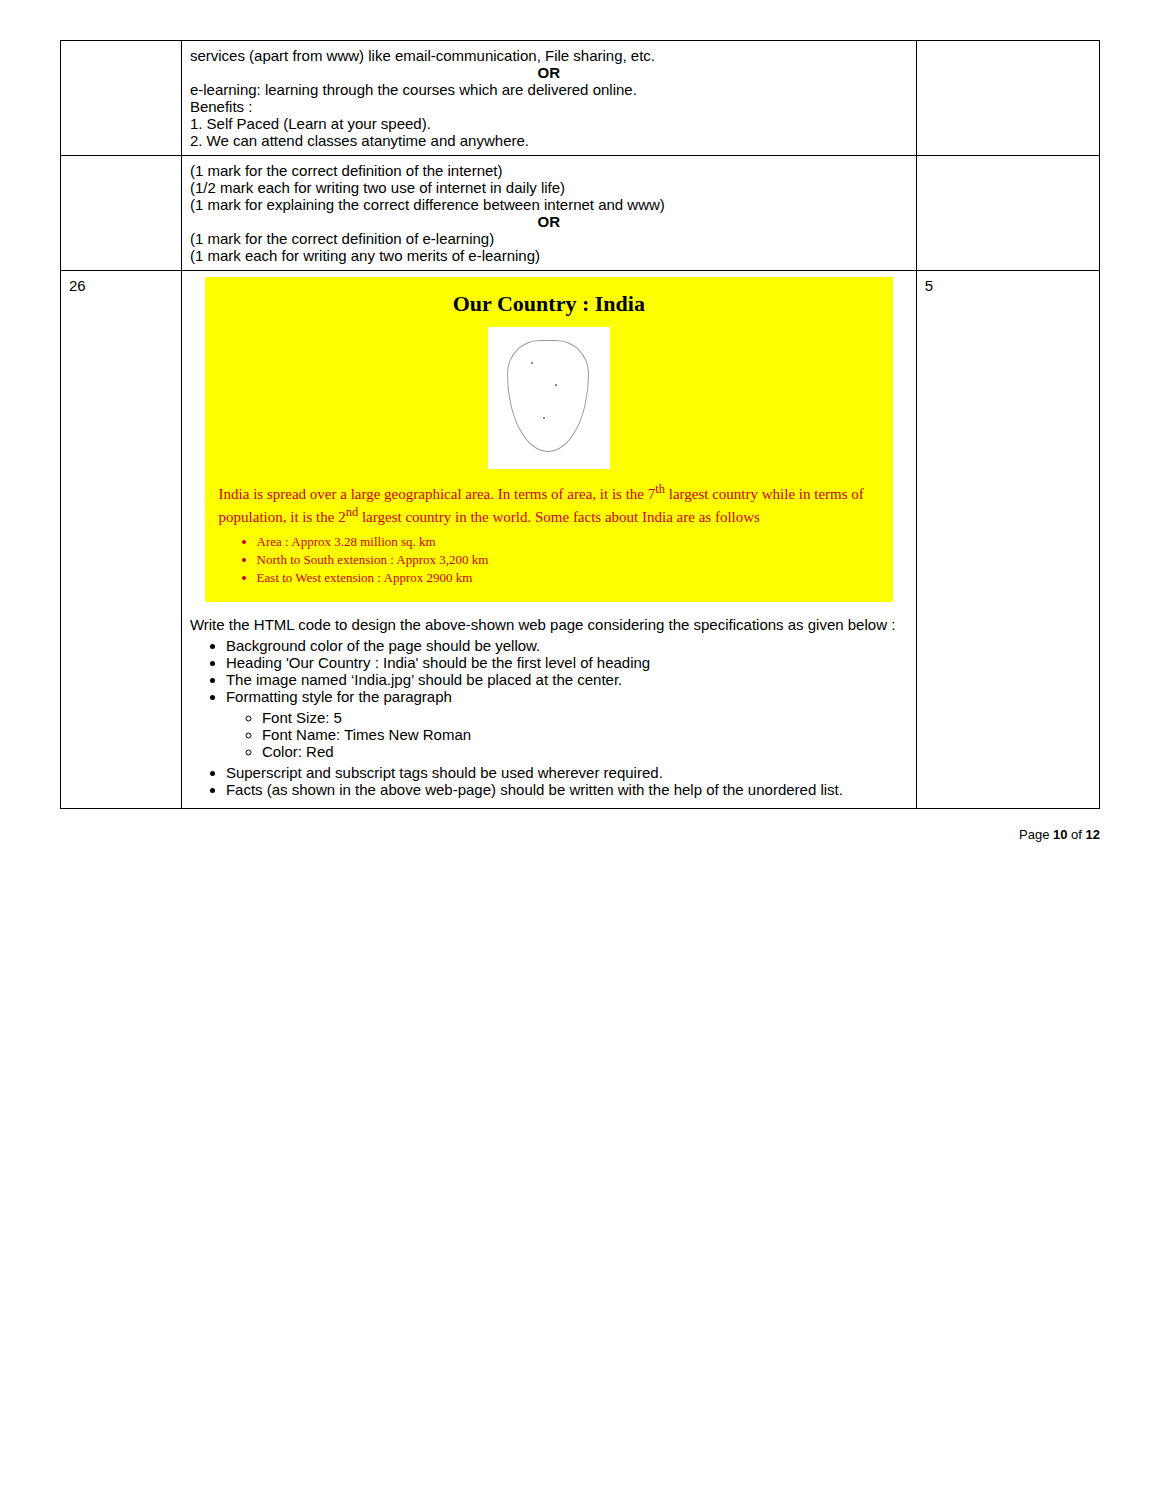| | services (apart from www) like email-communication, File sharing, etc. OR e-learning: learning through the courses which are delivered online. Benefits : 1. Self Paced (Learn at your speed). 2. We can attend classes atanytime and anywhere. | |
| | (1 mark for the correct definition of the internet) (1/2 mark each for writing two use of internet in daily life) (1 mark for explaining the correct difference between internet and www) OR (1 mark for the correct definition of e-learning) (1 mark each for writing any two merits of e-learning) | |
| 26 | Our Country : India India is spread over a large geographical area. In terms of area, it is the 7 th largest country while in terms of population, it is the 2 nd largest country in the world. Some facts about India are as follows Area : Approx 3.28 million sq. km North to South extension : Approx 3,200 km East to West extension : Approx 2900 km Write the HTML code to design the above-shown web page considering the specifications as given below : Background color of the page should be yellow. Heading 'Our Country : India' should be the first level of heading The image named ‘India.jpg’ should be placed at the center. Formatting style for the paragraph Font Size: 5 Font Name: Times New Roman Color: Red Superscript and subscript tags should be used wherever required. Facts (as shown in the above web-page) should be written with the help of the unordered list. | 5 |
Page 10 of 12